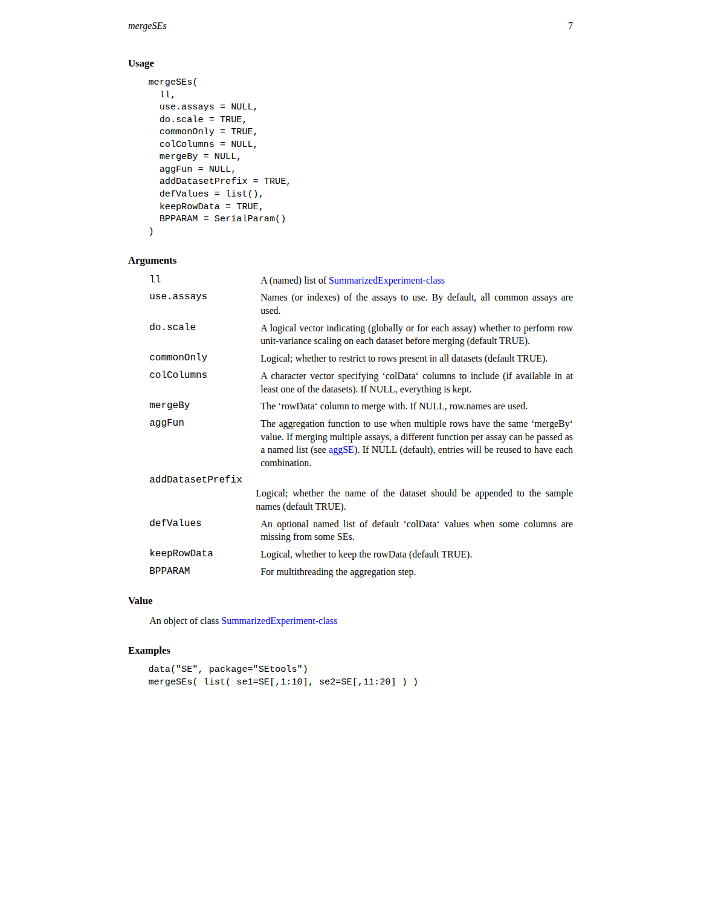mergeSEs 7
Usage
mergeSEs(
  ll,
  use.assays = NULL,
  do.scale = TRUE,
  commonOnly = TRUE,
  colColumns = NULL,
  mergeBy = NULL,
  aggFun = NULL,
  addDatasetPrefix = TRUE,
  defValues = list(),
  keepRowData = TRUE,
  BPPARAM = SerialParam()
)
Arguments
ll
A (named) list of SummarizedExperiment-class
use.assays
Names (or indexes) of the assays to use. By default, all common assays are used.
do.scale
A logical vector indicating (globally or for each assay) whether to perform row unit-variance scaling on each dataset before merging (default TRUE).
commonOnly
Logical; whether to restrict to rows present in all datasets (default TRUE).
colColumns
A character vector specifying ‘colData‘ columns to include (if available in at least one of the datasets). If NULL, everything is kept.
mergeBy
The ‘rowData‘ column to merge with. If NULL, row.names are used.
aggFun
The aggregation function to use when multiple rows have the same ‘mergeBy‘ value. If merging multiple assays, a different function per assay can be passed as a named list (see aggSE). If NULL (default), entries will be reused to have each combination.
addDatasetPrefix
Logical; whether the name of the dataset should be appended to the sample names (default TRUE).
defValues
An optional named list of default ‘colData‘ values when some columns are missing from some SEs.
keepRowData
Logical, whether to keep the rowData (default TRUE).
BPPARAM
For multithreading the aggregation step.
Value
An object of class SummarizedExperiment-class
Examples
data("SE", package="SEtools")
mergeSEs( list( se1=SE[,1:10], se2=SE[,11:20] ) )